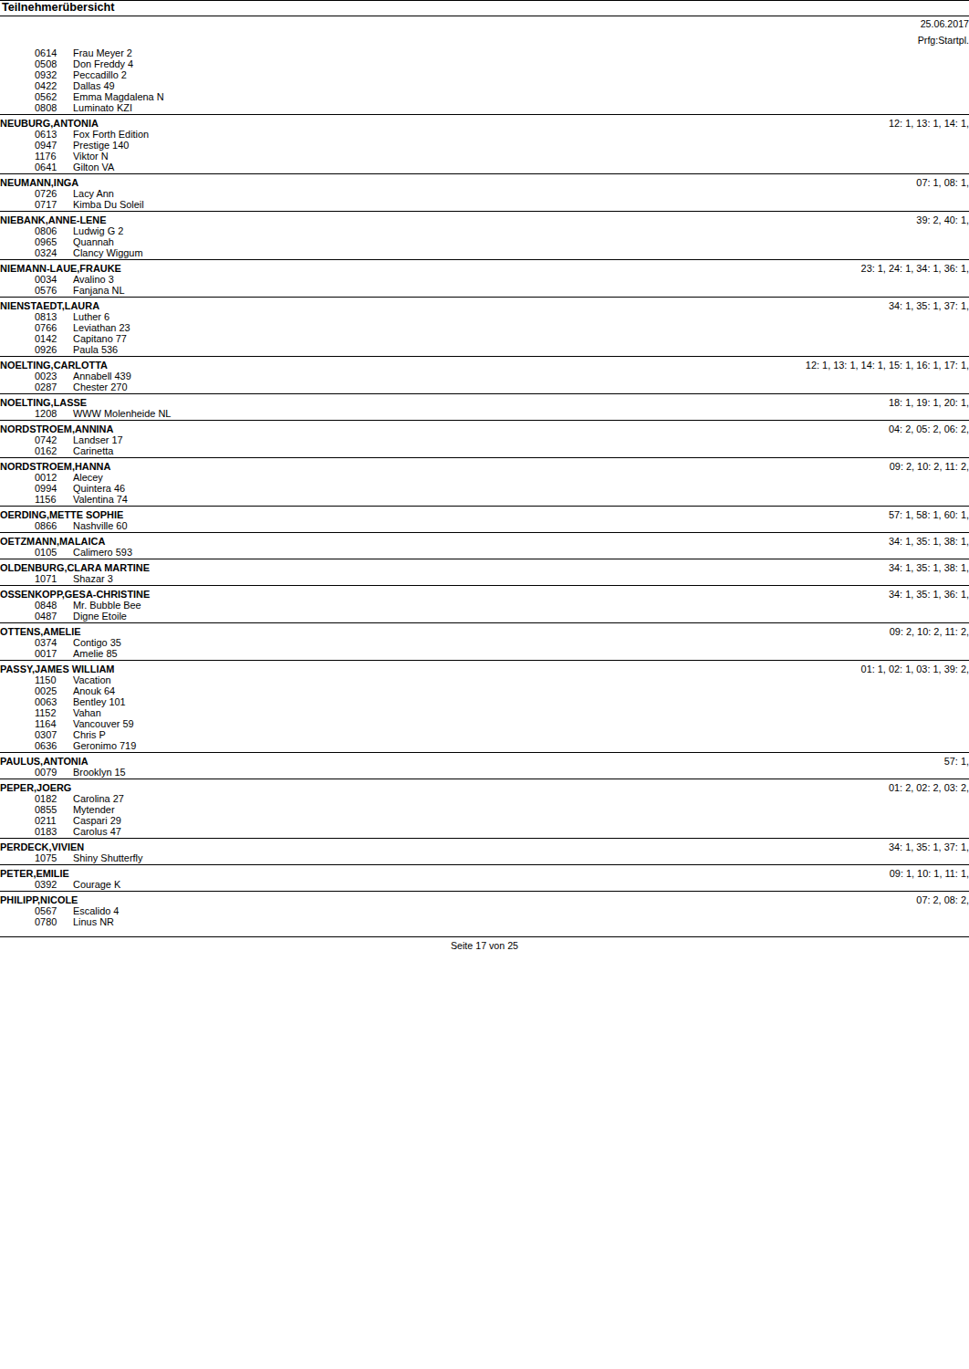Teilnehmerübersicht
25.06.2017
Prfg:Startpl.
| 0614 | Frau Meyer 2 | |
| 0508 | Don Freddy 4 | |
| 0932 | Peccadillo 2 | |
| 0422 | Dallas 49 | |
| 0562 | Emma Magdalena N | |
| 0808 | Luminato KZI | |
| NEUBURG,ANTONIA | 12: 1, 13: 1, 14: 1, |
| 0613 | Fox Forth Edition | |
| 0947 | Prestige 140 | |
| 1176 | Viktor N | |
| 0641 | Gilton VA | |
| NEUMANN,INGA | 07: 1, 08: 1, |
| 0726 | Lacy Ann | |
| 0717 | Kimba Du Soleil | |
| NIEBANK,ANNE-LENE | 39: 2, 40: 1, |
| 0806 | Ludwig G 2 | |
| 0965 | Quannah | |
| 0324 | Clancy Wiggum | |
| NIEMANN-LAUE,FRAUKE | 23: 1, 24: 1, 34: 1, 36: 1, |
| 0034 | Avalino 3 | |
| 0576 | Fanjana NL | |
| NIENSTAEDT,LAURA | 34: 1, 35: 1, 37: 1, |
| 0813 | Luther 6 | |
| 0766 | Leviathan 23 | |
| 0142 | Capitano 77 | |
| 0926 | Paula 536 | |
| NOELTING,CARLOTTA | 12: 1, 13: 1, 14: 1, 15: 1, 16: 1, 17: 1, |
| 0023 | Annabell 439 | |
| 0287 | Chester 270 | |
| NOELTING,LASSE | 18: 1, 19: 1, 20: 1, |
| 1208 | WWW Molenheide NL | |
| NORDSTROEM,ANNINA | 04: 2, 05: 2, 06: 2, |
| 0742 | Landser 17 | |
| 0162 | Carinetta | |
| NORDSTROEM,HANNA | 09: 2, 10: 2, 11: 2, |
| 0012 | Alecey | |
| 0994 | Quintera 46 | |
| 1156 | Valentina 74 | |
| OERDING,METTE SOPHIE | 57: 1, 58: 1, 60: 1, |
| 0866 | Nashville 60 | |
| OETZMANN,MALAICA | 34: 1, 35: 1, 38: 1, |
| 0105 | Calimero 593 | |
| OLDENBURG,CLARA MARTINE | 34: 1, 35: 1, 38: 1, |
| 1071 | Shazar 3 | |
| OSSENKOPP,GESA-CHRISTINE | 34: 1, 35: 1, 36: 1, |
| 0848 | Mr. Bubble Bee | |
| 0487 | Digne Etoile | |
| OTTENS,AMELIE | 09: 2, 10: 2, 11: 2, |
| 0374 | Contigo 35 | |
| 0017 | Amelie 85 | |
| PASSY,JAMES WILLIAM | 01: 1, 02: 1, 03: 1, 39: 2, |
| 1150 | Vacation | |
| 0025 | Anouk 64 | |
| 0063 | Bentley 101 | |
| 1152 | Vahan | |
| 1164 | Vancouver 59 | |
| 0307 | Chris P | |
| 0636 | Geronimo 719 | |
| PAULUS,ANTONIA | 57: 1, |
| 0079 | Brooklyn 15 | |
| PEPER,JOERG | 01: 2, 02: 2, 03: 2, |
| 0182 | Carolina 27 | |
| 0855 | Mytender | |
| 0211 | Caspari 29 | |
| 0183 | Carolus 47 | |
| PERDECK,VIVIEN | 34: 1, 35: 1, 37: 1, |
| 1075 | Shiny Shutterfly | |
| PETER,EMILIE | 09: 1, 10: 1, 11: 1, |
| 0392 | Courage K | |
| PHILIPP,NICOLE | 07: 2, 08: 2, |
| 0567 | Escalido 4 | |
| 0780 | Linus NR | |
Seite 17 von 25